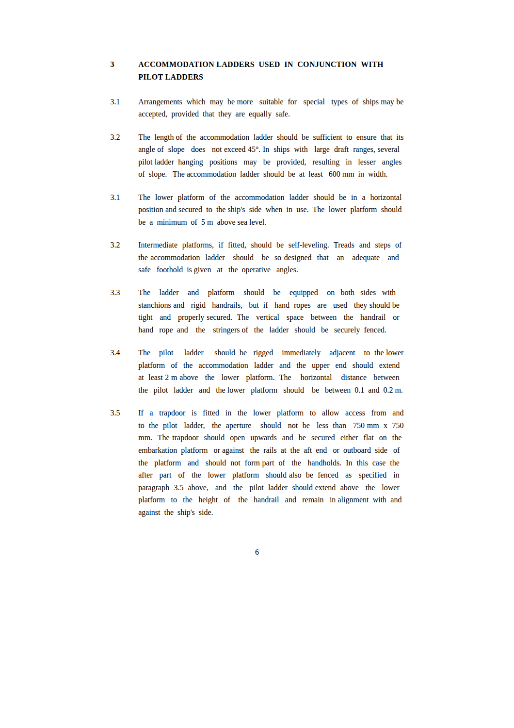3 ACCOMMODATION LADDERS USED IN CONJUNCTION WITH PILOT LADDERS
3.1 Arrangements which may be more suitable for special types of ships may be accepted, provided that they are equally safe.
3.2 The length of the accommodation ladder should be sufficient to ensure that its angle of slope does not exceed 45°. In ships with large draft ranges, several pilot ladder hanging positions may be provided, resulting in lesser angles of slope. The accommodation ladder should be at least 600 mm in width.
3.1 The lower platform of the accommodation ladder should be in a horizontal position and secured to the ship's side when in use. The lower platform should be a minimum of 5 m above sea level.
3.2 Intermediate platforms, if fitted, should be self-leveling. Treads and steps of the accommodation ladder should be so designed that an adequate and safe foothold is given at the operative angles.
3.3 The ladder and platform should be equipped on both sides with stanchions and rigid handrails, but if hand ropes are used they should be tight and properly secured. The vertical space between the handrail or hand rope and the stringers of the ladder should be securely fenced.
3.4 The pilot ladder should be rigged immediately adjacent to the lower platform of the accommodation ladder and the upper end should extend at least 2 m above the lower platform. The horizontal distance between the pilot ladder and the lower platform should be between 0.1 and 0.2 m.
3.5 If a trapdoor is fitted in the lower platform to allow access from and to the pilot ladder, the aperture should not be less than 750 mm x 750 mm. The trapdoor should open upwards and be secured either flat on the embarkation platform or against the rails at the aft end or outboard side of the platform and should not form part of the handholds. In this case the after part of the lower platform should also be fenced as specified in paragraph 3.5 above, and the pilot ladder should extend above the lower platform to the height of the handrail and remain in alignment with and against the ship's side.
6